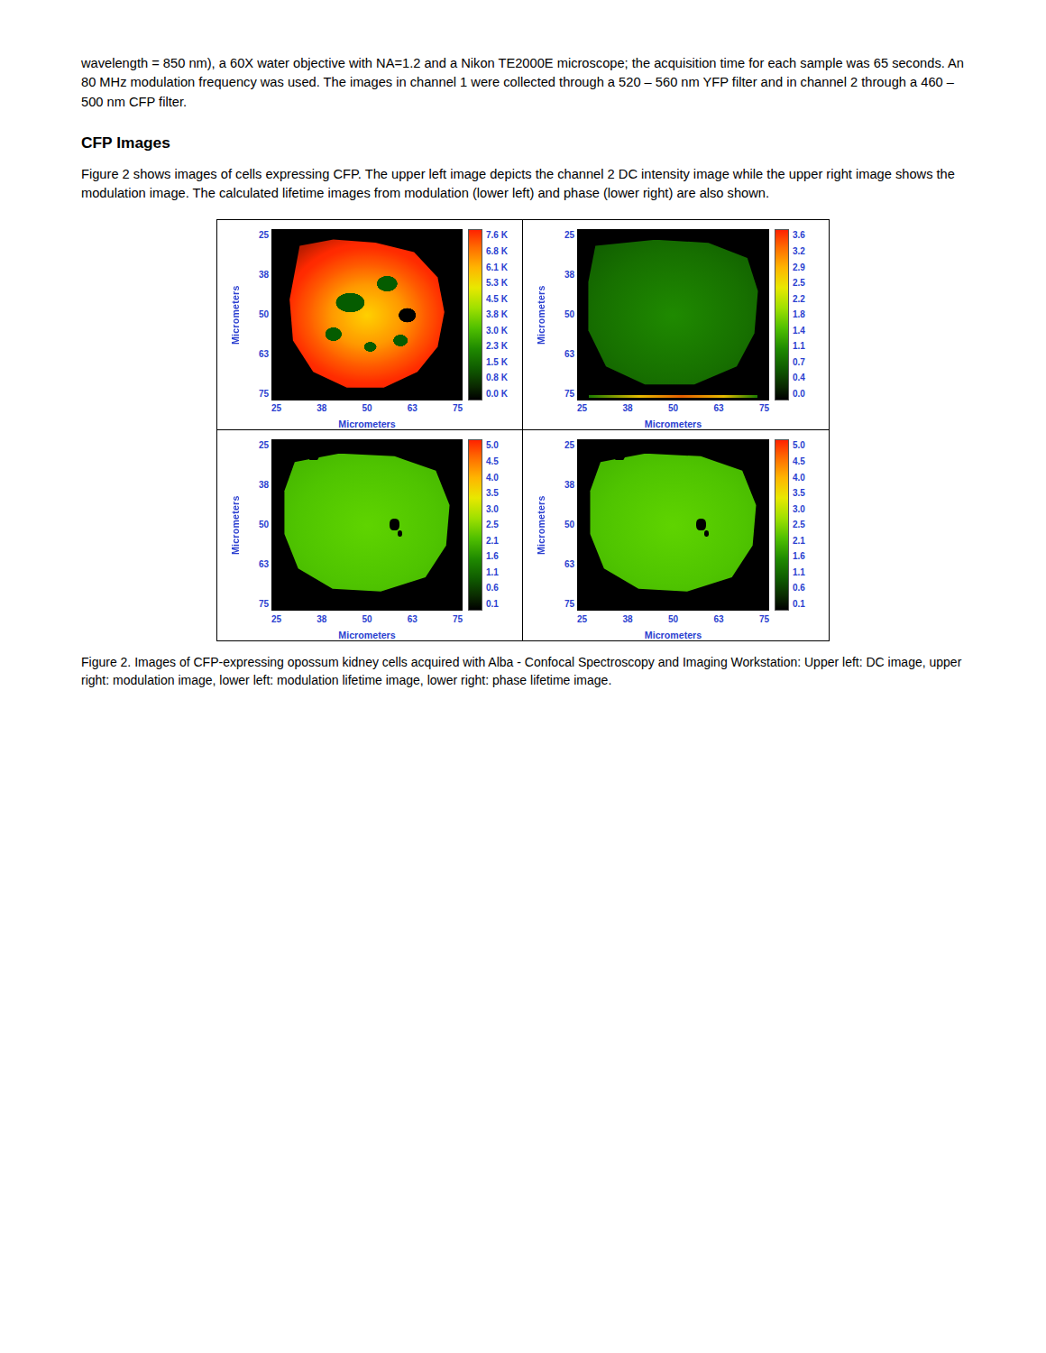wavelength = 850 nm), a 60X water objective with NA=1.2 and a Nikon TE2000E microscope; the acquisition time for each sample was 65 seconds. An 80 MHz modulation frequency was used. The images in channel 1 were collected through a 520 – 560 nm YFP filter and in channel 2 through a 460 – 500 nm CFP filter.
CFP Images
Figure 2 shows images of cells expressing CFP. The upper left image depicts the channel 2 DC intensity image while the upper right image shows the modulation image. The calculated lifetime images from modulation (lower left) and phase (lower right) are also shown.
Micrometers
2538506375
7.6 K 6.8 K 6.1 K 5.3 K 4.5 K 3.8 K 3.0 K 2.3 K 1.5 K 0.8 K 0.0 K
2538506375
Micrometers
Micrometers
2538506375
3.6 3.2 2.9 2.5 2.2 1.8 1.4 1.1 0.7 0.4 0.0
2538506375
Micrometers
Micrometers
2538506375
5.0 4.5 4.0 3.5 3.0 2.5 2.1 1.6 1.1 0.6 0.1
2538506375
Micrometers
Micrometers
2538506375
5.0 4.5 4.0 3.5 3.0 2.5 2.1 1.6 1.1 0.6 0.1
2538506375
Micrometers
Figure 2. Images of CFP-expressing opossum kidney cells acquired with Alba - Confocal Spectroscopy and Imaging Workstation: Upper left: DC image, upper right: modulation image, lower left: modulation lifetime image, lower right: phase lifetime image.